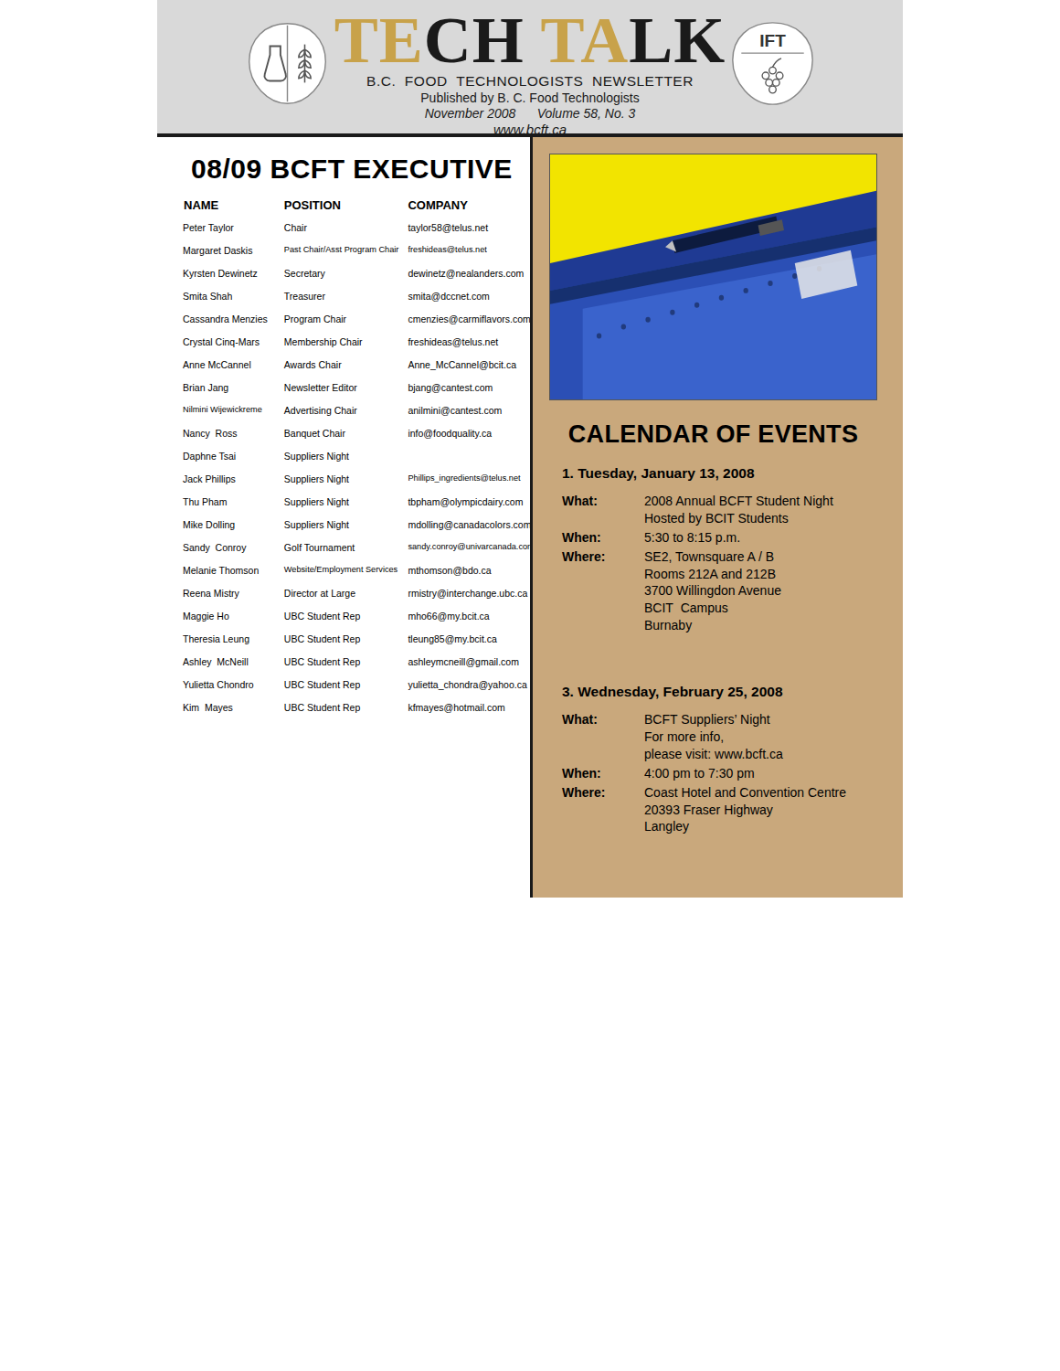TE CH TA LK
B.C. FOOD TECHNOLOGISTS NEWSLETTER
Published by B. C. Food Technologists
November 2008 Volume 58, No. 3
www.bcft.ca
IFT
08/09 BCFT EXECUTIVE
| NAME | POSITION | COMPANY |
| --- | --- | --- |
| Peter Taylor | Chair | taylor58@telus.net |
| Margaret Daskis | Past Chair/Asst Program Chair | freshideas@telus.net |
| Kyrsten Dewinetz | Secretary | dewinetz@nealanders.com |
| Smita Shah | Treasurer | smita@dccnet.com |
| Cassandra Menzies | Program Chair | cmenzies@carmiflavors.com |
| Crystal Cinq-Mars | Membership Chair | freshideas@telus.net |
| Anne McCannel | Awards Chair | Anne_McCannel@bcit.ca |
| Brian Jang | Newsletter Editor | bjang@cantest.com |
| Nilmini Wijewickreme | Advertising Chair | anilmini@cantest.com |
| Nancy Ross | Banquet Chair | info@foodquality.ca |
| Daphne Tsai | Suppliers Night | |
| Jack Phillips | Suppliers Night | Phillips_ingredients@telus.net |
| Thu Pham | Suppliers Night | tbpham@olympicdairy.com |
| Mike Dolling | Suppliers Night | mdolling@canadacolors.com |
| Sandy Conroy | Golf Tournament | sandy.conroy@univarcanada.com |
| Melanie Thomson | Website/Employment Services | mthomson@bdo.ca |
| Reena Mistry | Director at Large | rmistry@interchange.ubc.ca |
| Maggie Ho | UBC Student Rep | mho66@my.bcit.ca |
| Theresia Leung | UBC Student Rep | tleung85@my.bcit.ca |
| Ashley McNeill | UBC Student Rep | ashleymcneill@gmail.com |
| Yulietta Chondro | UBC Student Rep | yulietta_chondra@yahoo.ca |
| Kim Mayes | UBC Student Rep | kfmayes@hotmail.com |
CALENDAR OF EVENTS
1. Tuesday, January 13, 2008
| What: | 2008 Annual BCFT Student Night Hosted by BCIT Students |
| When: | 5:30 to 8:15 p.m. |
| Where: | SE2, Townsquare A / B Rooms 212A and 212B 3700 Willingdon Avenue BCIT Campus Burnaby |
3. Wednesday, February 25, 2008
| What: | BCFT Suppliers’ Night For more info, please visit: www.bcft.ca |
| When: | 4:00 pm to 7:30 pm |
| Where: | Coast Hotel and Convention Centre 20393 Fraser Highway Langley |